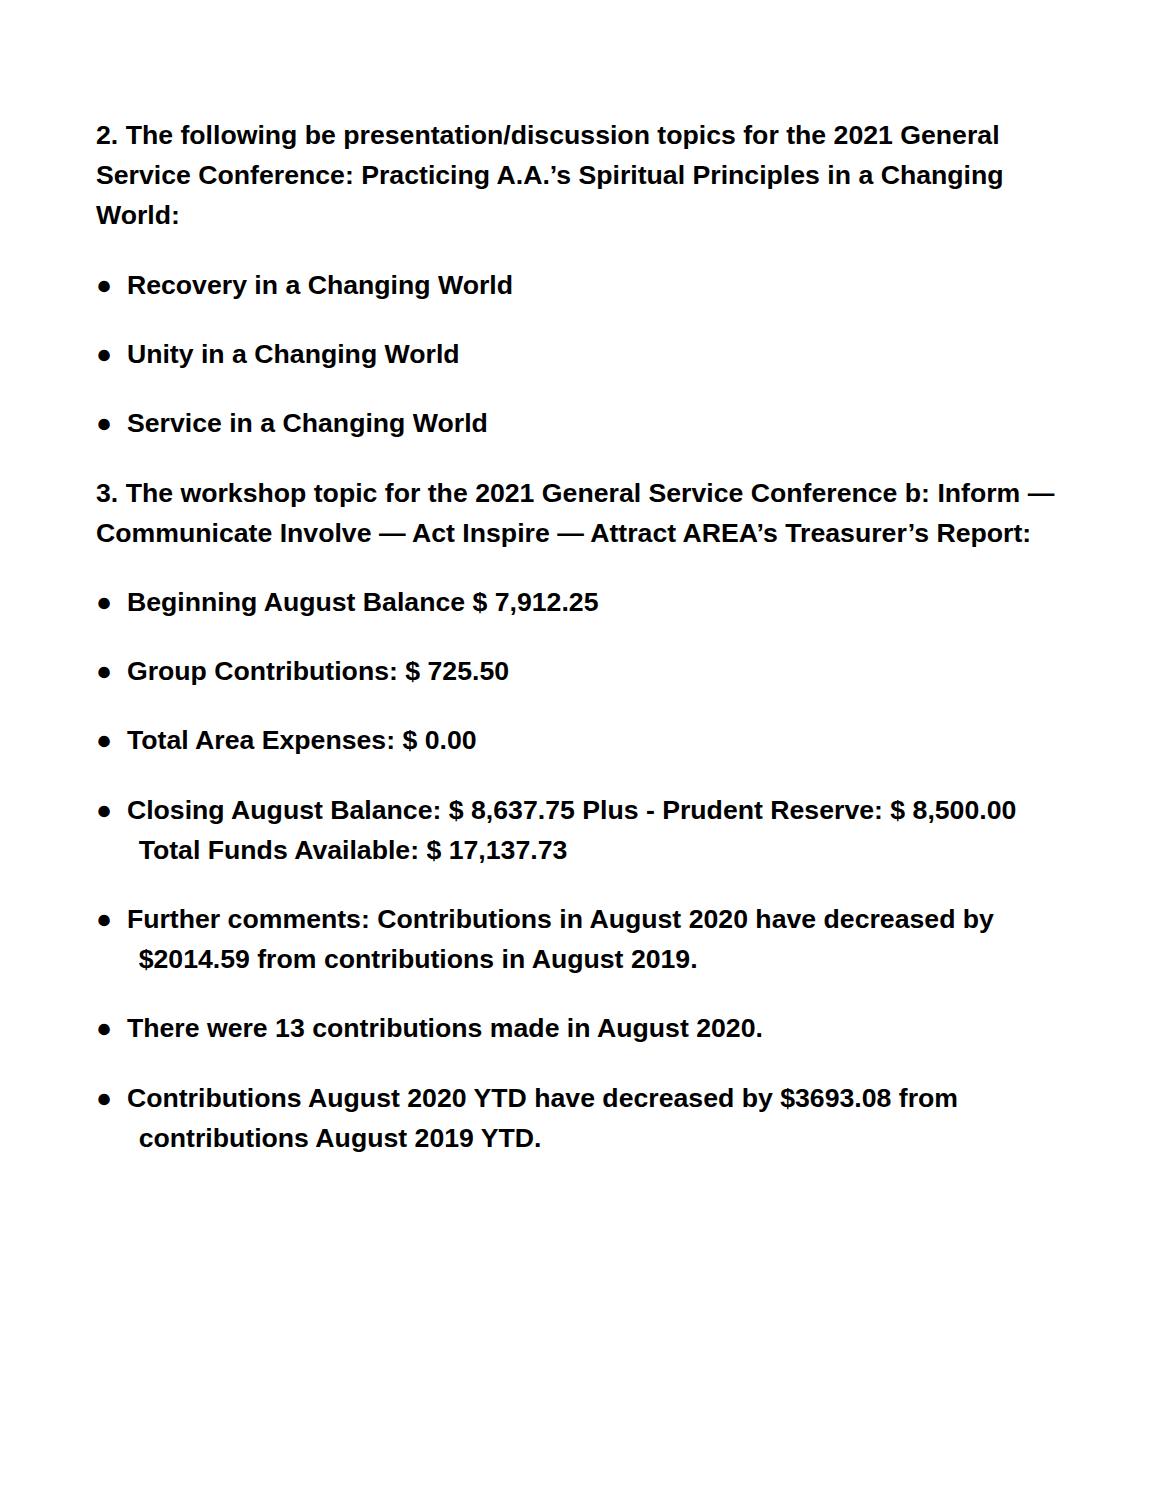2. The following be presentation/discussion topics for the 2021 General Service Conference: Practicing A.A.’s Spiritual Principles in a Changing World:
Recovery in a Changing World
Unity in a Changing World
Service in a Changing World
3. The workshop topic for the 2021 General Service Conference b: Inform — Communicate Involve — Act Inspire — Attract AREA’s Treasurer’s Report:
Beginning August Balance $ 7,912.25
Group Contributions: $ 725.50
Total Area Expenses: $ 0.00
Closing August Balance: $ 8,637.75 Plus - Prudent Reserve: $ 8,500.00 Total Funds Available: $ 17,137.73
Further comments: Contributions in August 2020 have decreased by $2014.59 from contributions in August 2019.
There were 13 contributions made in August 2020.
Contributions August 2020 YTD have decreased by $3693.08 from contributions August 2019 YTD.